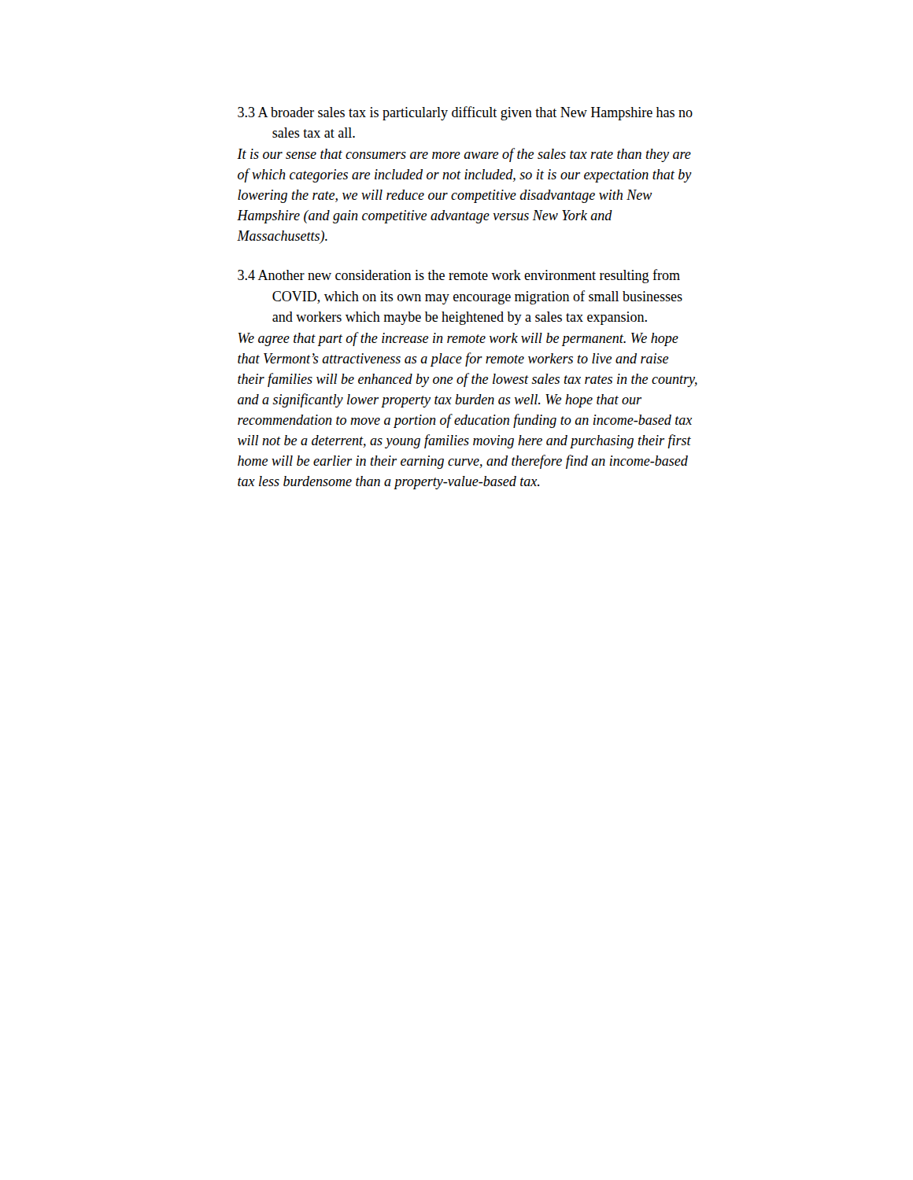3.3 A broader sales tax is particularly difficult given that New Hampshire has no sales tax at all.
It is our sense that consumers are more aware of the sales tax rate than they are of which categories are included or not included, so it is our expectation that by lowering the rate, we will reduce our competitive disadvantage with New Hampshire (and gain competitive advantage versus New York and Massachusetts).
3.4 Another new consideration is the remote work environment resulting from COVID, which on its own may encourage migration of small businesses and workers which maybe be heightened by a sales tax expansion.
We agree that part of the increase in remote work will be permanent. We hope that Vermont’s attractiveness as a place for remote workers to live and raise their families will be enhanced by one of the lowest sales tax rates in the country, and a significantly lower property tax burden as well. We hope that our recommendation to move a portion of education funding to an income-based tax will not be a deterrent, as young families moving here and purchasing their first home will be earlier in their earning curve, and therefore find an income-based tax less burdensome than a property-value-based tax.